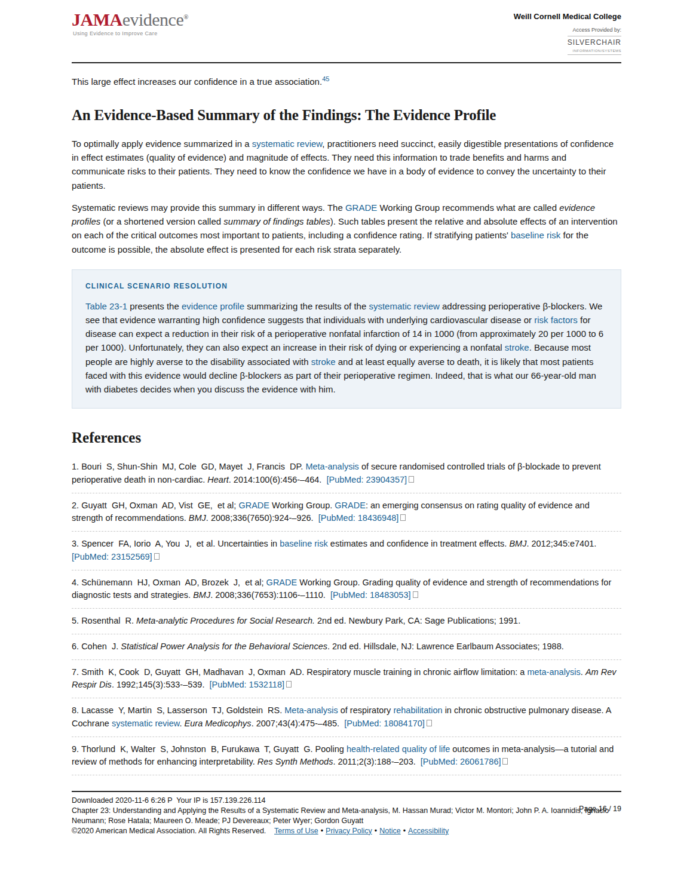JAMAevidence®
Using Evidence to Improve Care
Weill Cornell Medical College
Access Provided by:
SILVERCHAIR INFORMATION/SYSTEMS
This large effect increases our confidence in a true association.45
An Evidence-Based Summary of the Findings: The Evidence Profile
To optimally apply evidence summarized in a systematic review, practitioners need succinct, easily digestible presentations of confidence in effect estimates (quality of evidence) and magnitude of effects. They need this information to trade benefits and harms and communicate risks to their patients. They need to know the confidence we have in a body of evidence to convey the uncertainty to their patients.
Systematic reviews may provide this summary in different ways. The GRADE Working Group recommends what are called evidence profiles (or a shortened version called summary of findings tables). Such tables present the relative and absolute effects of an intervention on each of the critical outcomes most important to patients, including a confidence rating. If stratifying patients' baseline risk for the outcome is possible, the absolute effect is presented for each risk strata separately.
Clinical Scenario Resolution
Table 23-1 presents the evidence profile summarizing the results of the systematic review addressing perioperative β-blockers. We see that evidence warranting high confidence suggests that individuals with underlying cardiovascular disease or risk factors for disease can expect a reduction in their risk of a perioperative nonfatal infarction of 14 in 1000 (from approximately 20 per 1000 to 6 per 1000). Unfortunately, they can also expect an increase in their risk of dying or experiencing a nonfatal stroke. Because most people are highly averse to the disability associated with stroke and at least equally averse to death, it is likely that most patients faced with this evidence would decline β-blockers as part of their perioperative regimen. Indeed, that is what our 66-year-old man with diabetes decides when you discuss the evidence with him.
References
Bouri S, Shun-Shin MJ, Cole GD, Mayet J, Francis DP. Meta-analysis of secure randomised controlled trials of β-blockade to prevent perioperative death in non-cardiac. Heart. 2014:100(6):456-–464. [PubMed: 23904357]
Guyatt GH, Oxman AD, Vist GE, et al; GRADE Working Group. GRADE: an emerging consensus on rating quality of evidence and strength of recommendations. BMJ. 2008;336(7650):924-–926. [PubMed: 18436948]
Spencer FA, Iorio A, You J, et al. Uncertainties in baseline risk estimates and confidence in treatment effects. BMJ. 2012;345:e7401. [PubMed: 23152569]
Schünemann HJ, Oxman AD, Brozek J, et al; GRADE Working Group. Grading quality of evidence and strength of recommendations for diagnostic tests and strategies. BMJ. 2008;336(7653):1106-–1110. [PubMed: 18483053]
Rosenthal R. Meta-analytic Procedures for Social Research. 2nd ed. Newbury Park, CA: Sage Publications; 1991.
Cohen J. Statistical Power Analysis for the Behavioral Sciences. 2nd ed. Hillsdale, NJ: Lawrence Earlbaum Associates; 1988.
Smith K, Cook D, Guyatt GH, Madhavan J, Oxman AD. Respiratory muscle training in chronic airflow limitation: a meta-analysis. Am Rev Respir Dis. 1992;145(3):533-–539. [PubMed: 1532118]
Lacasse Y, Martin S, Lasserson TJ, Goldstein RS. Meta-analysis of respiratory rehabilitation in chronic obstructive pulmonary disease. A Cochrane systematic review. Eura Medicophys. 2007;43(4):475-–485. [PubMed: 18084170]
Thorlund K, Walter S, Johnston B, Furukawa T, Guyatt G. Pooling health-related quality of life outcomes in meta-analysis—a tutorial and review of methods for enhancing interpretability. Res Synth Methods. 2011;2(3):188-–203. [PubMed: 26061786]
Page 16 / 19
Downloaded 2020-11-6 6:26 P Your IP is 157.139.226.114
Chapter 23: Understanding and Applying the Results of a Systematic Review and Meta-analysis, M. Hassan Murad; Victor M. Montori; John P. A. Ioannidis; Ignacio Neumann; Rose Hatala; Maureen O. Meade; PJ Devereaux; Peter Wyer; Gordon Guyatt
©2020 American Medical Association. All Rights Reserved. Terms of Use•Privacy Policy•Notice•Accessibility